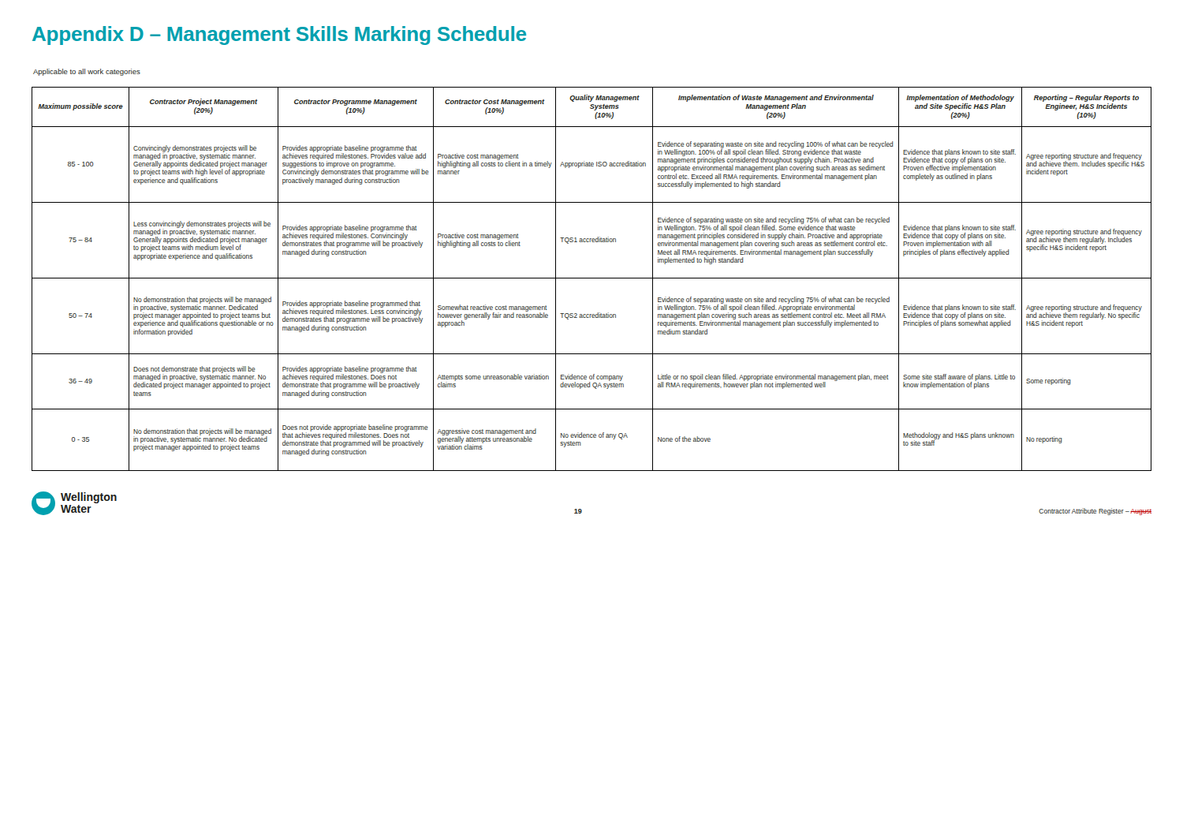Appendix D – Management Skills Marking Schedule
Applicable to all work categories
| Maximum possible score | Contractor Project Management (20%) | Contractor Programme Management (10%) | Contractor Cost Management (10%) | Quality Management Systems (10%) | Implementation of Waste Management and Environmental Management Plan (20%) | Implementation of Methodology and Site Specific H&S Plan (20%) | Reporting – Regular Reports to Engineer, H&S Incidents (10%) |
| --- | --- | --- | --- | --- | --- | --- | --- |
| 85 - 100 | Convincingly demonstrates projects will be managed in proactive, systematic manner. Generally appoints dedicated project manager to project teams with high level of appropriate experience and qualifications | Provides appropriate baseline programme that achieves required milestones. Provides value add suggestions to improve on programme. Convincingly demonstrates that programme will be proactively managed during construction | Proactive cost management highlighting all costs to client in a timely manner | Appropriate ISO accreditation | Evidence of separating waste on site and recycling 100% of what can be recycled in Wellington. 100% of all spoil clean filled. Strong evidence that waste management principles considered throughout supply chain. Proactive and appropriate environmental management plan covering such areas as sediment control etc. Exceed all RMA requirements. Environmental management plan successfully implemented to high standard | Evidence that plans known to site staff. Evidence that copy of plans on site. Proven effective implementation completely as outlined in plans | Agree reporting structure and frequency and achieve them. Includes specific H&S incident report |
| 75 – 84 | Less convincingly demonstrates projects will be managed in proactive, systematic manner. Generally appoints dedicated project manager to project teams with medium level of appropriate experience and qualifications | Provides appropriate baseline programme that achieves required milestones. Convincingly demonstrates that programme will be proactively managed during construction | Proactive cost management highlighting all costs to client | TQS1 accreditation | Evidence of separating waste on site and recycling 75% of what can be recycled in Wellington. 75% of all spoil clean filled. Some evidence that waste management principles considered in supply chain. Proactive and appropriate environmental management plan covering such areas as settlement control etc. Meet all RMA requirements. Environmental management plan successfully implemented to high standard | Evidence that plans known to site staff. Evidence that copy of plans on site. Proven implementation with all principles of plans effectively applied | Agree reporting structure and frequency and achieve them regularly. Includes specific H&S incident report |
| 50 – 74 | No demonstration that projects will be managed in proactive, systematic manner. Dedicated project manager appointed to project teams but experience and qualifications questionable or no information provided | Provides appropriate baseline programmed that achieves required milestones. Less convincingly demonstrates that programme will be proactively managed during construction | Somewhat reactive cost management however generally fair and reasonable approach | TQS2 accreditation | Evidence of separating waste on site and recycling 75% of what can be recycled in Wellington. 75% of all spoil clean filled. Appropriate environmental management plan covering such areas as settlement control etc. Meet all RMA requirements. Environmental management plan successfully implemented to medium standard | Evidence that plans known to site staff. Evidence that copy of plans on site. Principles of plans somewhat applied | Agree reporting structure and frequency and achieve them regularly. No specific H&S incident report |
| 36 – 49 | Does not demonstrate that projects will be managed in proactive, systematic manner. No dedicated project manager appointed to project teams | Provides appropriate baseline programme that achieves required milestones. Does not demonstrate that programme will be proactively managed during construction | Attempts some unreasonable variation claims | Evidence of company developed QA system | Little or no spoil clean filled. Appropriate environmental management plan, meet all RMA requirements, however plan not implemented well | Some site staff aware of plans. Little to know implementation of plans | Some reporting |
| 0 - 35 | No demonstration that projects will be managed in proactive, systematic manner. No dedicated project manager appointed to project teams | Does not provide appropriate baseline programme that achieves required milestones. Does not demonstrate that programmed will be proactively managed during construction | Aggressive cost management and generally attempts unreasonable variation claims | No evidence of any QA system | None of the above | Methodology and H&S plans unknown to site staff | No reporting |
Wellington Water
19
Contractor Attribute Register – August